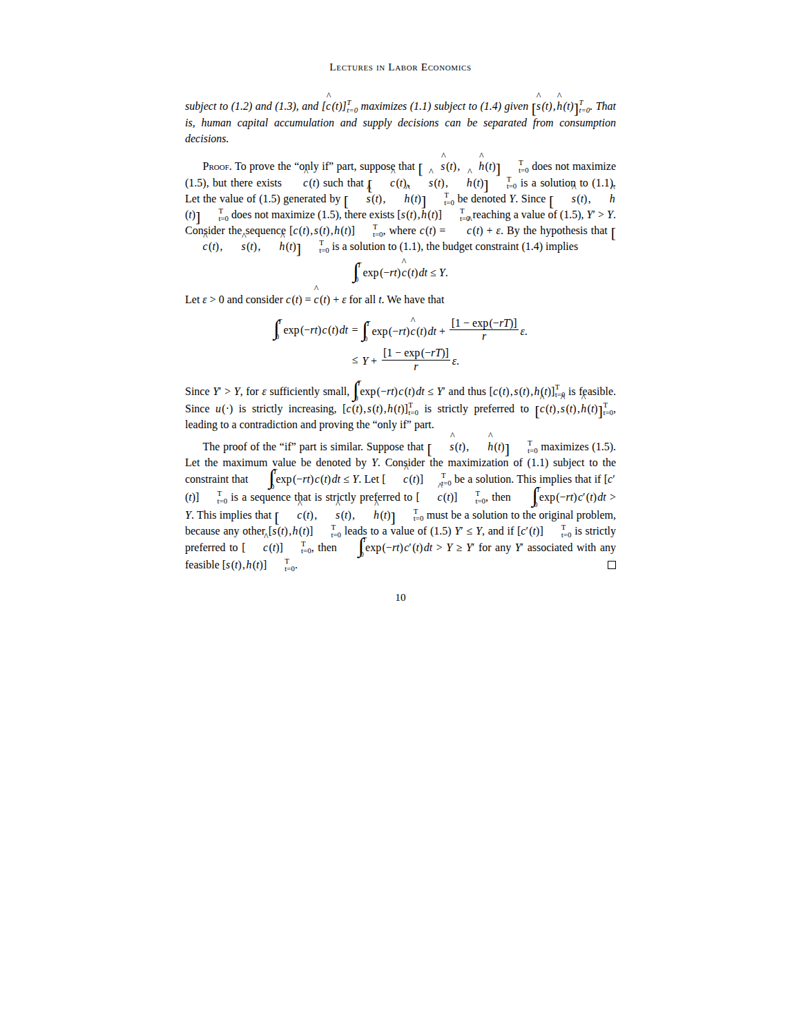Lectures in Labor Economics
subject to (1.2) and (1.3), and [c (t)]Tt=0 maximizes (1.1) subject to (1.4) given [s (t) , h (t)] Tt=0. That is, human capital accumulation and supply decisions can be separated from consumption decisions.
Proof. To prove the “only if” part, suppose that [s (t) , h (t)] Tt=0 does not maximize (1.5), but there exists c (t) such that [c (t) , s (t) , h (t)] Tt=0 is a solution to (1.1). Let the value of (1.5) generated by [s (t) , h (t)] Tt=0 be denoted Y. Since [s (t) , h (t)] Tt=0 does not maximize (1.5), there exists [s (t) , h (t)]Tt=0 reaching a value of (1.5), Y′ > Y. Consider the sequence [c (t) , s (t) , h (t)]Tt=0, where c (t) = c (t) + ε. By the hypothesis that [c (t) , s (t) , h (t)] Tt=0 is a solution to (1.1), the budget constraint (1.4) implies
∫T 0 exp (−rt) c (t) dt ≤ Y.
Let ε > 0 and consider c (t) = c (t) + ε for all t. We have that
∫T 0 exp (−rt) c (t) dt = ∫T 0 exp (−rt) c (t) dt + [1 − exp (−rT)] r ε. ≤ Y + [1 − exp (−rT)] r ε.
Since Y′ > Y, for ε sufficiently small, ∫T 0 exp (−rt) c (t) dt ≤ Y′ and thus [c (t) , s (t) , h (t)]Tt=0 is feasible. Since u (·) is strictly increasing, [c (t) , s (t) , h (t)]Tt=0 is strictly preferred to [c (t) , s (t) , h (t)] Tt=0, leading to a contradiction and proving the “only if” part.
The proof of the “if” part is similar. Suppose that [s (t) , h (t)] Tt=0 maximizes (1.5). Let the maximum value be denoted by Y. Consider the maximization of (1.1) subject to the constraint that ∫T 0 exp (−rt) c (t) dt ≤ Y. Let [c (t)]Tt=0 be a solution. This implies that if [c′ (t)]Tt=0 is a sequence that is strictly preferred to [c (t)]Tt=0, then ∫T 0 exp (−rt) c′ (t) dt > Y. This implies that [c (t) , s (t) , h (t)] Tt=0 must be a solution to the original problem, because any other [s (t) , h (t)]Tt=0 leads to a value of (1.5) Y′ ≤ Y, and if [c′ (t)]Tt=0 is strictly preferred to [c (t)]Tt=0, then ∫T 0 exp (−rt) c′ (t) dt > Y ≥ Y′ for any Y′ associated with any feasible [s (t) , h (t)]Tt=0.
10